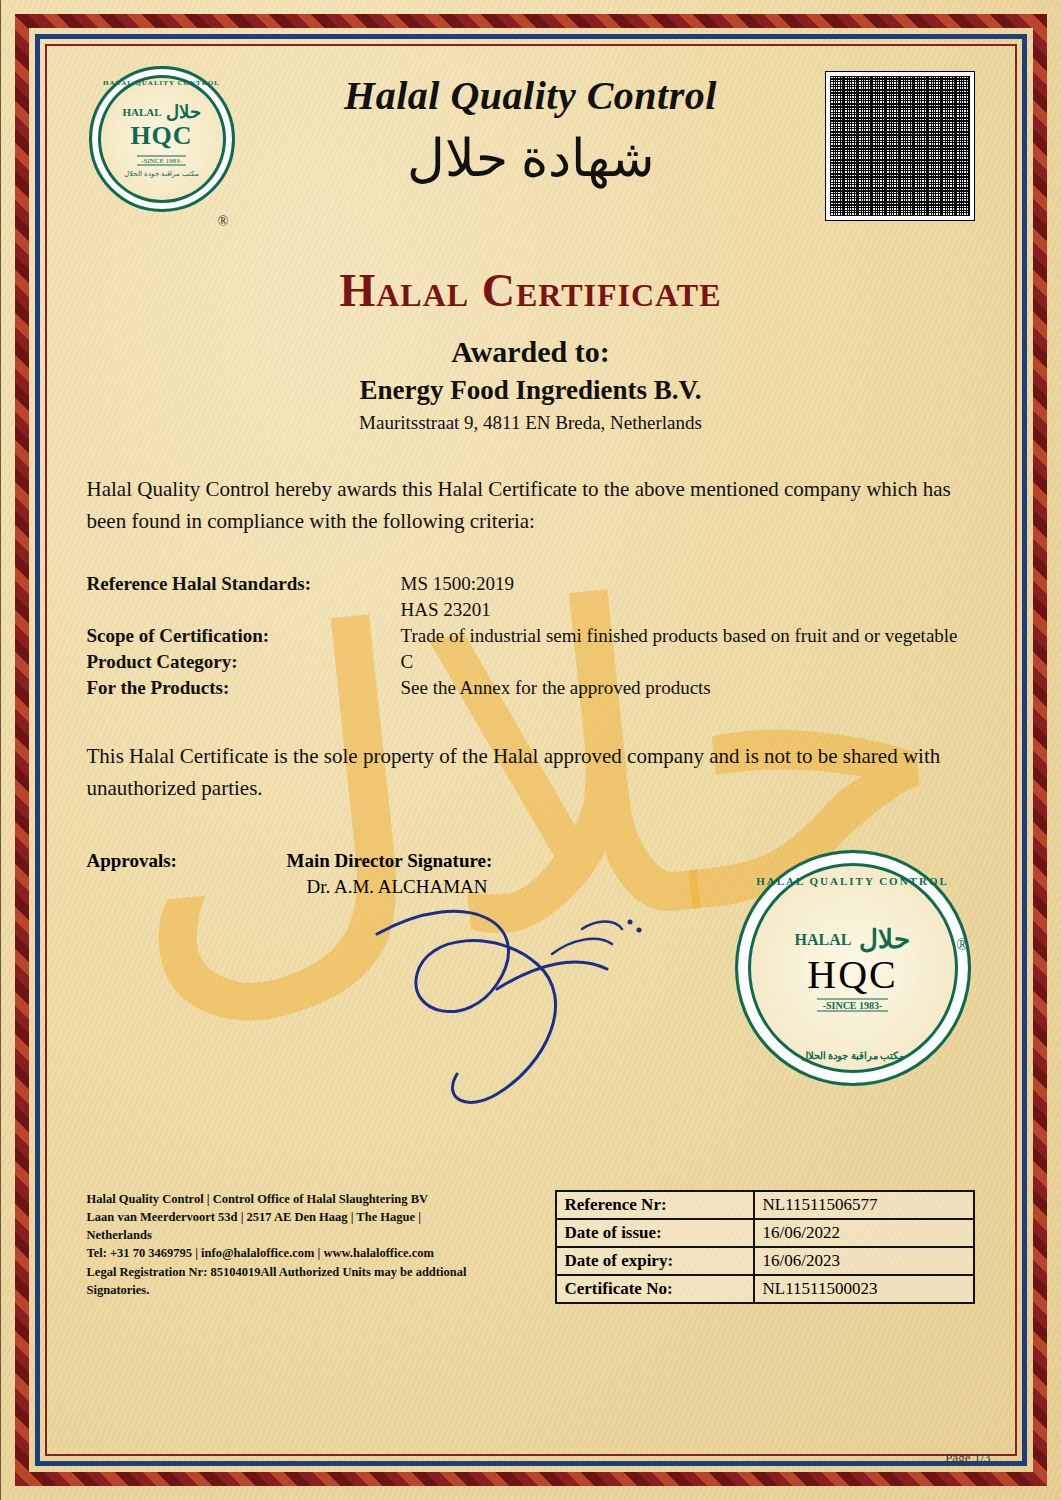حلال
Halal Quality Control
HALAL حلال
HQC
-SINCE 1983-
مكتب مراقبة جودة الحلال
®
Halal Quality Control
شهادة حلال
Halal Certificate
Awarded to:
Energy Food Ingredients B.V.
Mauritsstraat 9, 4811 EN Breda, Netherlands
Halal Quality Control hereby awards this Halal Certificate to the above mentioned company which has been found in compliance with the following criteria:
| Reference Halal Standards: | MS 1500:2019 |
| | HAS 23201 |
| Scope of Certification: | Trade of industrial semi finished products based on fruit and or vegetable |
| Product Category: | C |
| For the Products: | See the Annex for the approved products |
This Halal Certificate is the sole property of the Halal approved company and is not to be shared with unauthorized parties.
Approvals:
Main Director Signature:
Dr. A.M. ALCHAMAN
HALAL QUALITY CONTROL
HALAL حلال
HQC
-SINCE 1983-
مكتب مراقبة جودة الحلال
®
Halal Quality Control | Control Office of Halal Slaughtering BV
Laan van Meerdervoort 53d | 2517 AE Den Haag | The Hague |
Netherlands
Tel: +31 70 3469795 | info@halaloffice.com | www.halaloffice.com
Legal Registration Nr: 85104019All Authorized Units may be addtional
Signatories.
| Reference Nr: | NL11511506577 |
| Date of issue: | 16/06/2022 |
| Date of expiry: | 16/06/2023 |
| Certificate No: | NL11511500023 |
Page 1/3